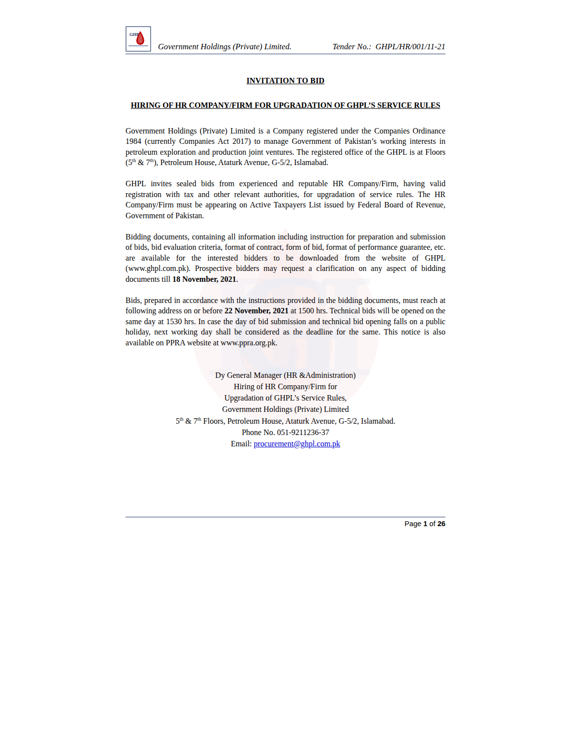GHPL
Government Holdings (Private) Limited.
Tender No.: GHPL/HR/001/11-21
G H L
INVITATION TO BID
HIRING OF HR COMPANY/FIRM FOR UPGRADATION OF GHPL’S SERVICE RULES
Government Holdings (Private) Limited is a Company registered under the Companies Ordinance 1984 (currently Companies Act 2017) to manage Government of Pakistan’s working interests in petroleum exploration and production joint ventures. The registered office of the GHPL is at Floors (5th & 7th), Petroleum House, Ataturk Avenue, G-5/2, Islamabad.
GHPL invites sealed bids from experienced and reputable HR Company/Firm, having valid registration with tax and other relevant authorities, for upgradation of service rules. The HR Company/Firm must be appearing on Active Taxpayers List issued by Federal Board of Revenue, Government of Pakistan.
Bidding documents, containing all information including instruction for preparation and submission of bids, bid evaluation criteria, format of contract, form of bid, format of performance guarantee, etc. are available for the interested bidders to be downloaded from the website of GHPL (www.ghpl.com.pk). Prospective bidders may request a clarification on any aspect of bidding documents till 18 November, 2021.
Bids, prepared in accordance with the instructions provided in the bidding documents, must reach at following address on or before 22 November, 2021 at 1500 hrs. Technical bids will be opened on the same day at 1530 hrs. In case the day of bid submission and technical bid opening falls on a public holiday, next working day shall be considered as the deadline for the same. This notice is also available on PPRA website at www.ppra.org.pk.
Dy General Manager (HR &Administration)
Hiring of HR Company/Firm for
Upgradation of GHPL’s Service Rules,
Government Holdings (Private) Limited
5th & 7th Floors, Petroleum House, Ataturk Avenue, G-5/2, Islamabad.
Phone No. 051-9211236-37
Email: procurement@ghpl.com.pk
Page 1 of 26